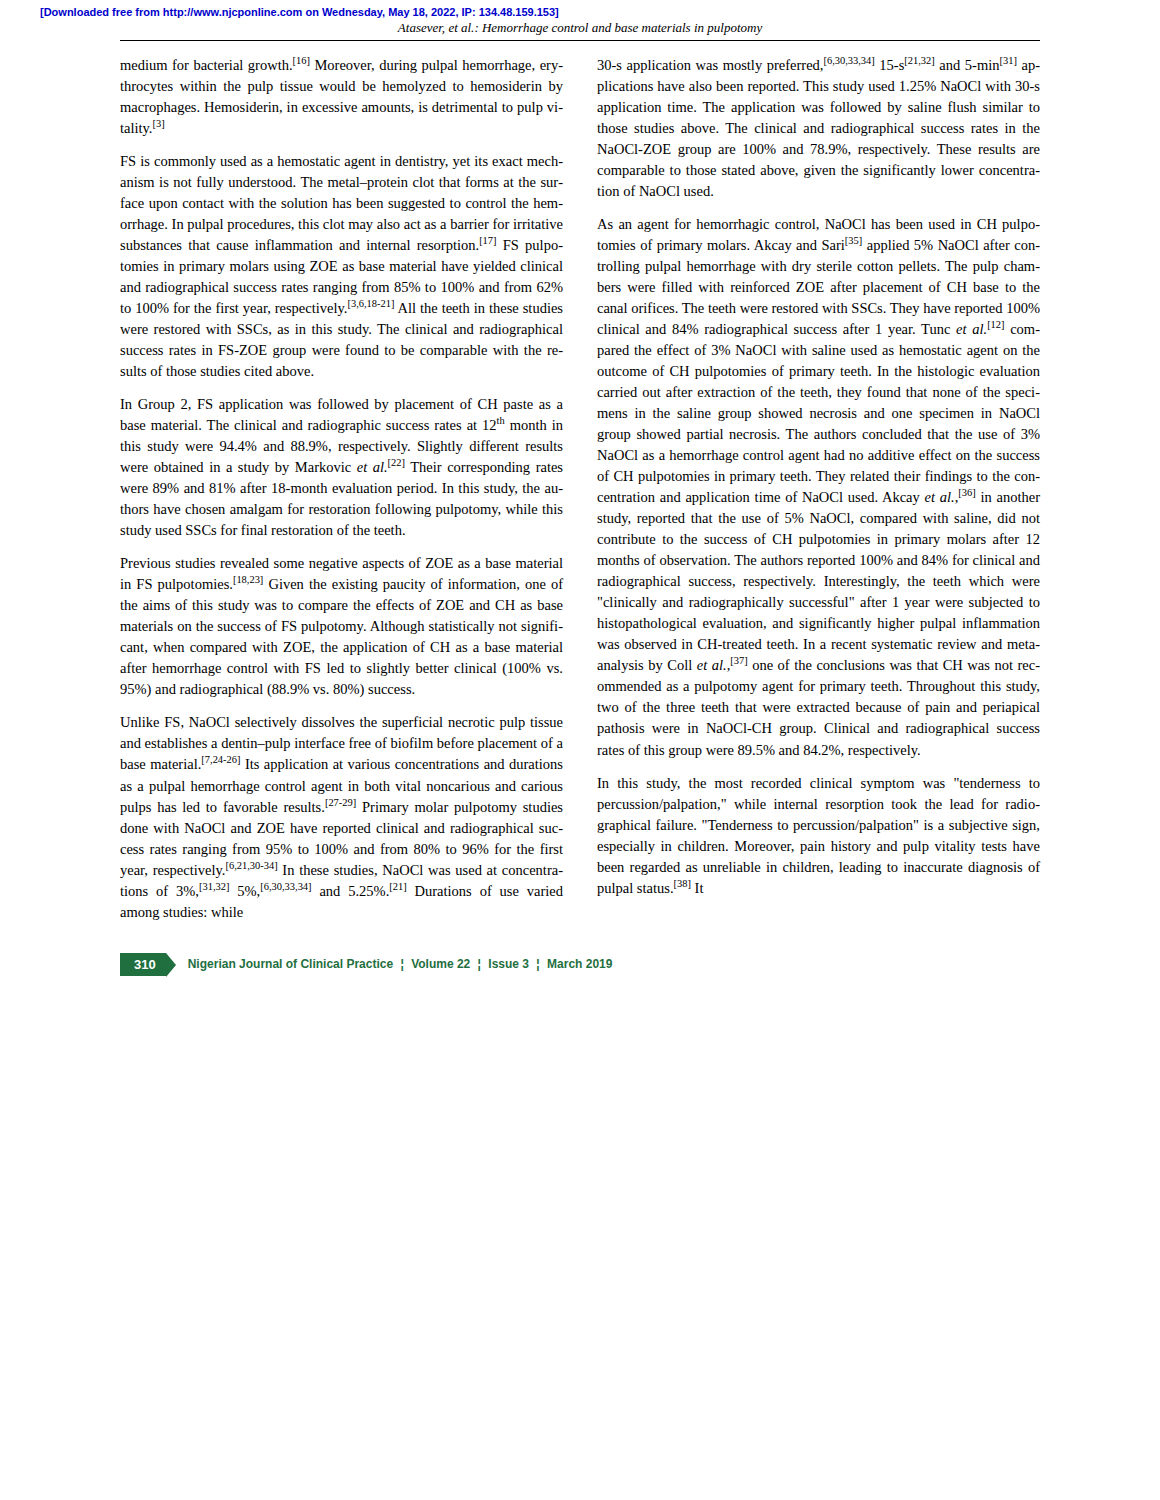[Downloaded free from http://www.njcponline.com on Wednesday, May 18, 2022, IP: 134.48.159.153]
Atasever, et al.: Hemorrhage control and base materials in pulpotomy
medium for bacterial growth.[16] Moreover, during pulpal hemorrhage, erythrocytes within the pulp tissue would be hemolyzed to hemosiderin by macrophages. Hemosiderin, in excessive amounts, is detrimental to pulp vitality.[3]
FS is commonly used as a hemostatic agent in dentistry, yet its exact mechanism is not fully understood. The metal–protein clot that forms at the surface upon contact with the solution has been suggested to control the hemorrhage. In pulpal procedures, this clot may also act as a barrier for irritative substances that cause inflammation and internal resorption.[17] FS pulpotomies in primary molars using ZOE as base material have yielded clinical and radiographical success rates ranging from 85% to 100% and from 62% to 100% for the first year, respectively.[3,6,18-21] All the teeth in these studies were restored with SSCs, as in this study. The clinical and radiographical success rates in FS-ZOE group were found to be comparable with the results of those studies cited above.
In Group 2, FS application was followed by placement of CH paste as a base material. The clinical and radiographic success rates at 12th month in this study were 94.4% and 88.9%, respectively. Slightly different results were obtained in a study by Markovic et al.[22] Their corresponding rates were 89% and 81% after 18-month evaluation period. In this study, the authors have chosen amalgam for restoration following pulpotomy, while this study used SSCs for final restoration of the teeth.
Previous studies revealed some negative aspects of ZOE as a base material in FS pulpotomies.[18,23] Given the existing paucity of information, one of the aims of this study was to compare the effects of ZOE and CH as base materials on the success of FS pulpotomy. Although statistically not significant, when compared with ZOE, the application of CH as a base material after hemorrhage control with FS led to slightly better clinical (100% vs. 95%) and radiographical (88.9% vs. 80%) success.
Unlike FS, NaOCl selectively dissolves the superficial necrotic pulp tissue and establishes a dentin–pulp interface free of biofilm before placement of a base material.[7,24-26] Its application at various concentrations and durations as a pulpal hemorrhage control agent in both vital noncarious and carious pulps has led to favorable results.[27-29] Primary molar pulpotomy studies done with NaOCl and ZOE have reported clinical and radiographical success rates ranging from 95% to 100% and from 80% to 96% for the first year, respectively.[6,21,30-34] In these studies, NaOCl was used at concentrations of 3%,[31,32] 5%,[6,30,33,34] and 5.25%.[21] Durations of use varied among studies: while
30-s application was mostly preferred,[6,30,33,34] 15-s[21,32] and 5-min[31] applications have also been reported. This study used 1.25% NaOCl with 30-s application time. The application was followed by saline flush similar to those studies above. The clinical and radiographical success rates in the NaOCl-ZOE group are 100% and 78.9%, respectively. These results are comparable to those stated above, given the significantly lower concentration of NaOCl used.
As an agent for hemorrhagic control, NaOCl has been used in CH pulpotomies of primary molars. Akcay and Sari[35] applied 5% NaOCl after controlling pulpal hemorrhage with dry sterile cotton pellets. The pulp chambers were filled with reinforced ZOE after placement of CH base to the canal orifices. The teeth were restored with SSCs. They have reported 100% clinical and 84% radiographical success after 1 year. Tunc et al.[12] compared the effect of 3% NaOCl with saline used as hemostatic agent on the outcome of CH pulpotomies of primary teeth. In the histologic evaluation carried out after extraction of the teeth, they found that none of the specimens in the saline group showed necrosis and one specimen in NaOCl group showed partial necrosis. The authors concluded that the use of 3% NaOCl as a hemorrhage control agent had no additive effect on the success of CH pulpotomies in primary teeth. They related their findings to the concentration and application time of NaOCl used. Akcay et al.,[36] in another study, reported that the use of 5% NaOCl, compared with saline, did not contribute to the success of CH pulpotomies in primary molars after 12 months of observation. The authors reported 100% and 84% for clinical and radiographical success, respectively. Interestingly, the teeth which were "clinically and radiographically successful" after 1 year were subjected to histopathological evaluation, and significantly higher pulpal inflammation was observed in CH-treated teeth. In a recent systematic review and meta-analysis by Coll et al.,[37] one of the conclusions was that CH was not recommended as a pulpotomy agent for primary teeth. Throughout this study, two of the three teeth that were extracted because of pain and periapical pathosis were in NaOCl-CH group. Clinical and radiographical success rates of this group were 89.5% and 84.2%, respectively.
In this study, the most recorded clinical symptom was "tenderness to percussion/palpation," while internal resorption took the lead for radiographical failure. "Tenderness to percussion/palpation" is a subjective sign, especially in children. Moreover, pain history and pulp vitality tests have been regarded as unreliable in children, leading to inaccurate diagnosis of pulpal status.[38] It
310 Nigerian Journal of Clinical Practice ¦ Volume 22 ¦ Issue 3 ¦ March 2019